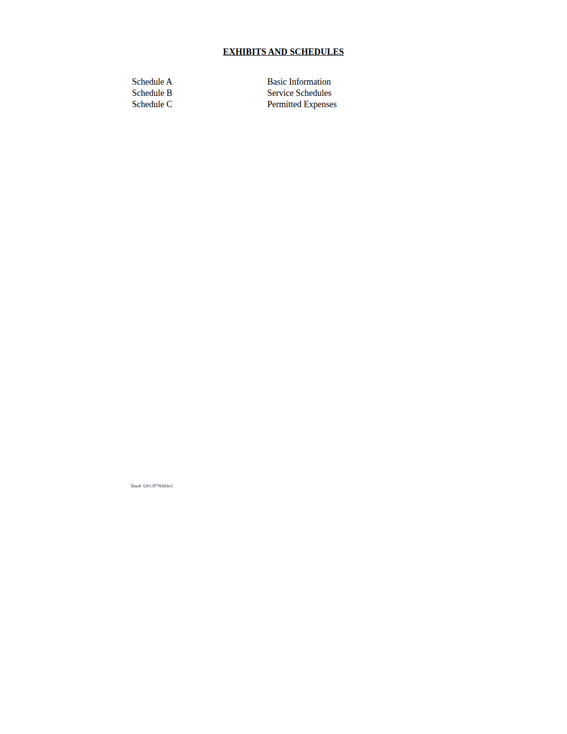EXHIBITS AND SCHEDULES
| Schedule A | Basic Information |
| Schedule B | Service Schedules |
| Schedule C | Permitted Expenses |
Doc#: US1:9776343v1